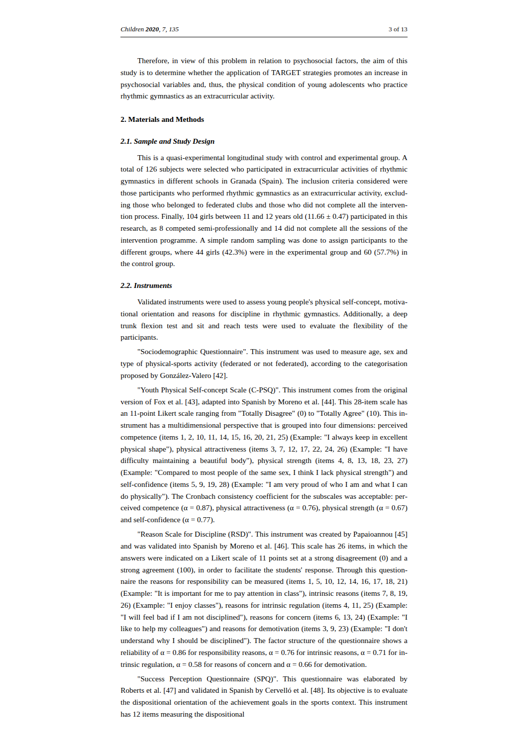Children 2020, 7, 135 3 of 13
Therefore, in view of this problem in relation to psychosocial factors, the aim of this study is to determine whether the application of TARGET strategies promotes an increase in psychosocial variables and, thus, the physical condition of young adolescents who practice rhythmic gymnastics as an extracurricular activity.
2. Materials and Methods
2.1. Sample and Study Design
This is a quasi-experimental longitudinal study with control and experimental group. A total of 126 subjects were selected who participated in extracurricular activities of rhythmic gymnastics in different schools in Granada (Spain). The inclusion criteria considered were those participants who performed rhythmic gymnastics as an extracurricular activity, excluding those who belonged to federated clubs and those who did not complete all the intervention process. Finally, 104 girls between 11 and 12 years old (11.66 ± 0.47) participated in this research, as 8 competed semi-professionally and 14 did not complete all the sessions of the intervention programme. A simple random sampling was done to assign participants to the different groups, where 44 girls (42.3%) were in the experimental group and 60 (57.7%) in the control group.
2.2. Instruments
Validated instruments were used to assess young people's physical self-concept, motivational orientation and reasons for discipline in rhythmic gymnastics. Additionally, a deep trunk flexion test and sit and reach tests were used to evaluate the flexibility of the participants.
"Sociodemographic Questionnaire". This instrument was used to measure age, sex and type of physical-sports activity (federated or not federated), according to the categorisation proposed by González-Valero [42].
"Youth Physical Self-concept Scale (C-PSQ)". This instrument comes from the original version of Fox et al. [43], adapted into Spanish by Moreno et al. [44]. This 28-item scale has an 11-point Likert scale ranging from "Totally Disagree" (0) to "Totally Agree" (10). This instrument has a multidimensional perspective that is grouped into four dimensions: perceived competence (items 1, 2, 10, 11, 14, 15, 16, 20, 21, 25) (Example: "I always keep in excellent physical shape"), physical attractiveness (items 3, 7, 12, 17, 22, 24, 26) (Example: "I have difficulty maintaining a beautiful body"), physical strength (items 4, 8, 13, 18, 23, 27) (Example: "Compared to most people of the same sex, I think I lack physical strength") and self-confidence (items 5, 9, 19, 28) (Example: "I am very proud of who I am and what I can do physically"). The Cronbach consistency coefficient for the subscales was acceptable: perceived competence (α = 0.87), physical attractiveness (α = 0.76), physical strength (α = 0.67) and self-confidence (α = 0.77).
"Reason Scale for Discipline (RSD)". This instrument was created by Papaioannou [45] and was validated into Spanish by Moreno et al. [46]. This scale has 26 items, in which the answers were indicated on a Likert scale of 11 points set at a strong disagreement (0) and a strong agreement (100), in order to facilitate the students' response. Through this questionnaire the reasons for responsibility can be measured (items 1, 5, 10, 12, 14, 16, 17, 18, 21) (Example: "It is important for me to pay attention in class"), intrinsic reasons (items 7, 8, 19, 26) (Example: "I enjoy classes"), reasons for intrinsic regulation (items 4, 11, 25) (Example: "I will feel bad if I am not disciplined"), reasons for concern (items 6, 13, 24) (Example: "I like to help my colleagues") and reasons for demotivation (items 3, 9, 23) (Example: "I don't understand why I should be disciplined"). The factor structure of the questionnaire shows a reliability of α = 0.86 for responsibility reasons, α = 0.76 for intrinsic reasons, α = 0.71 for intrinsic regulation, α = 0.58 for reasons of concern and α = 0.66 for demotivation.
"Success Perception Questionnaire (SPQ)". This questionnaire was elaborated by Roberts et al. [47] and validated in Spanish by Cervelló et al. [48]. Its objective is to evaluate the dispositional orientation of the achievement goals in the sports context. This instrument has 12 items measuring the dispositional